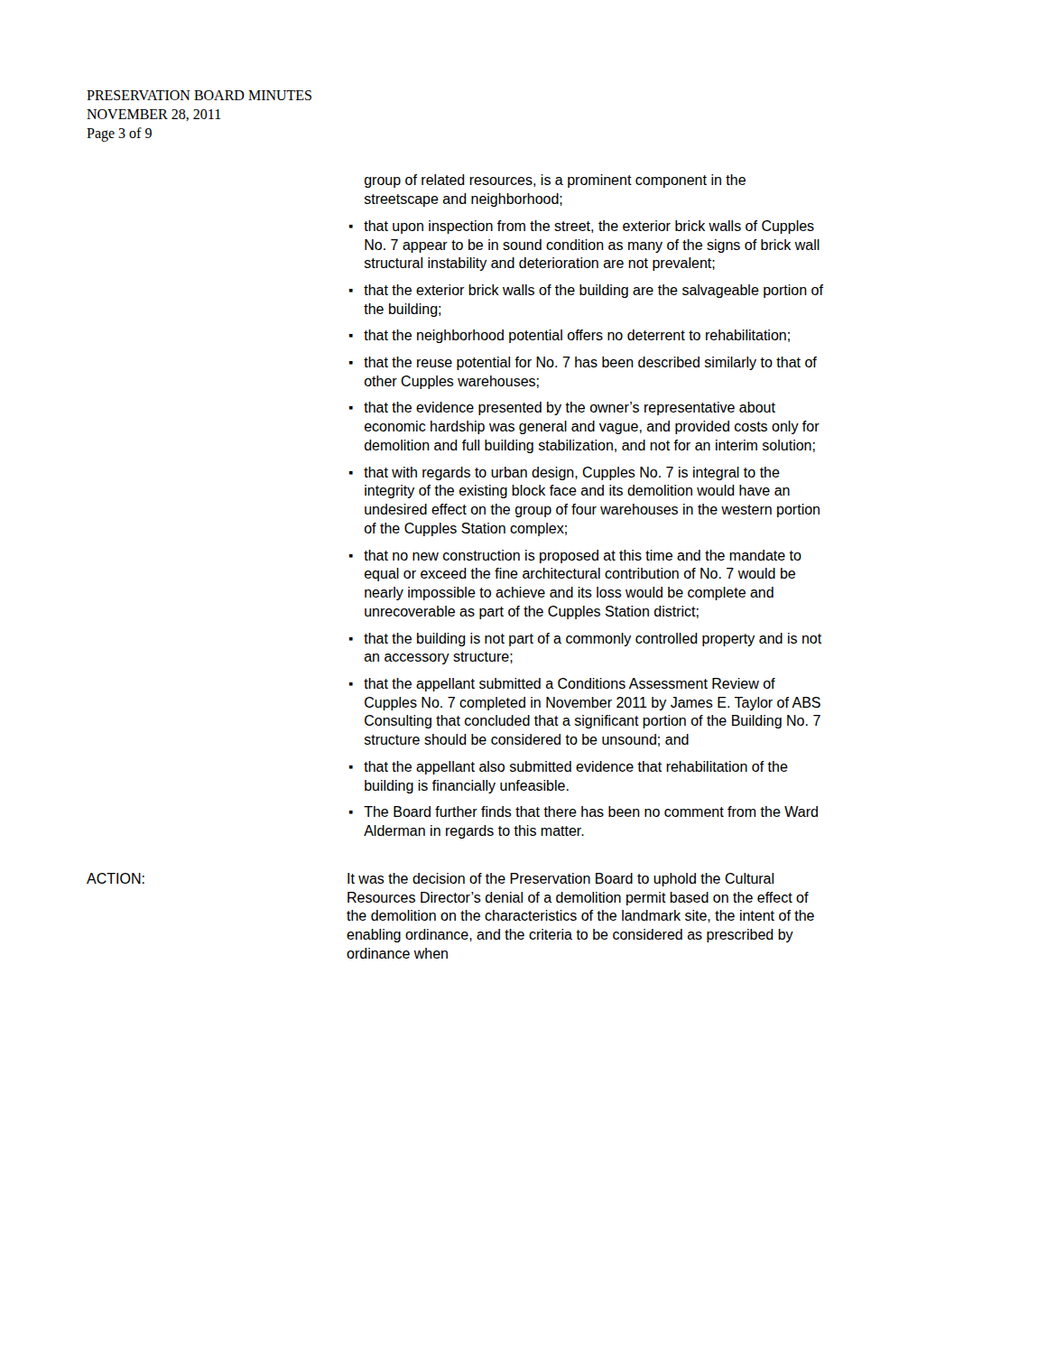PRESERVATION BOARD MINUTES
NOVEMBER 28, 2011
Page 3 of 9
group of related resources, is a prominent component in the streetscape and neighborhood;
that upon inspection from the street, the exterior brick walls of Cupples No. 7 appear to be in sound condition as many of the signs of brick wall structural instability and deterioration are not prevalent;
that the exterior brick walls of the building are the salvageable portion of the building;
that the neighborhood potential offers no deterrent to rehabilitation;
that the reuse potential for No. 7 has been described similarly to that of other Cupples warehouses;
that the evidence presented by the owner’s representative about economic hardship was general and vague, and provided costs only for demolition and full building stabilization, and not for an interim solution;
that with regards to urban design, Cupples No. 7 is integral to the integrity of the existing block face and its demolition would have an undesired effect on the group of four warehouses in the western portion of the Cupples Station complex;
that no new construction is proposed at this time and the mandate to equal or exceed the fine architectural contribution of No. 7 would be nearly impossible to achieve and its loss would be complete and unrecoverable as part of the Cupples Station district;
that the building is not part of a commonly controlled property and is not an accessory structure;
that the appellant submitted a Conditions Assessment Review of Cupples No. 7 completed in November 2011 by James E. Taylor of ABS Consulting that concluded that a significant portion of the Building No. 7 structure should be considered to be unsound; and
that the appellant also submitted evidence that rehabilitation of the building is financially unfeasible.
The Board further finds that there has been no comment from the Ward Alderman in regards to this matter.
ACTION:
It was the decision of the Preservation Board to uphold the Cultural Resources Director’s denial of a demolition permit based on the effect of the demolition on the characteristics of the landmark site, the intent of the enabling ordinance, and the criteria to be considered as prescribed by ordinance when